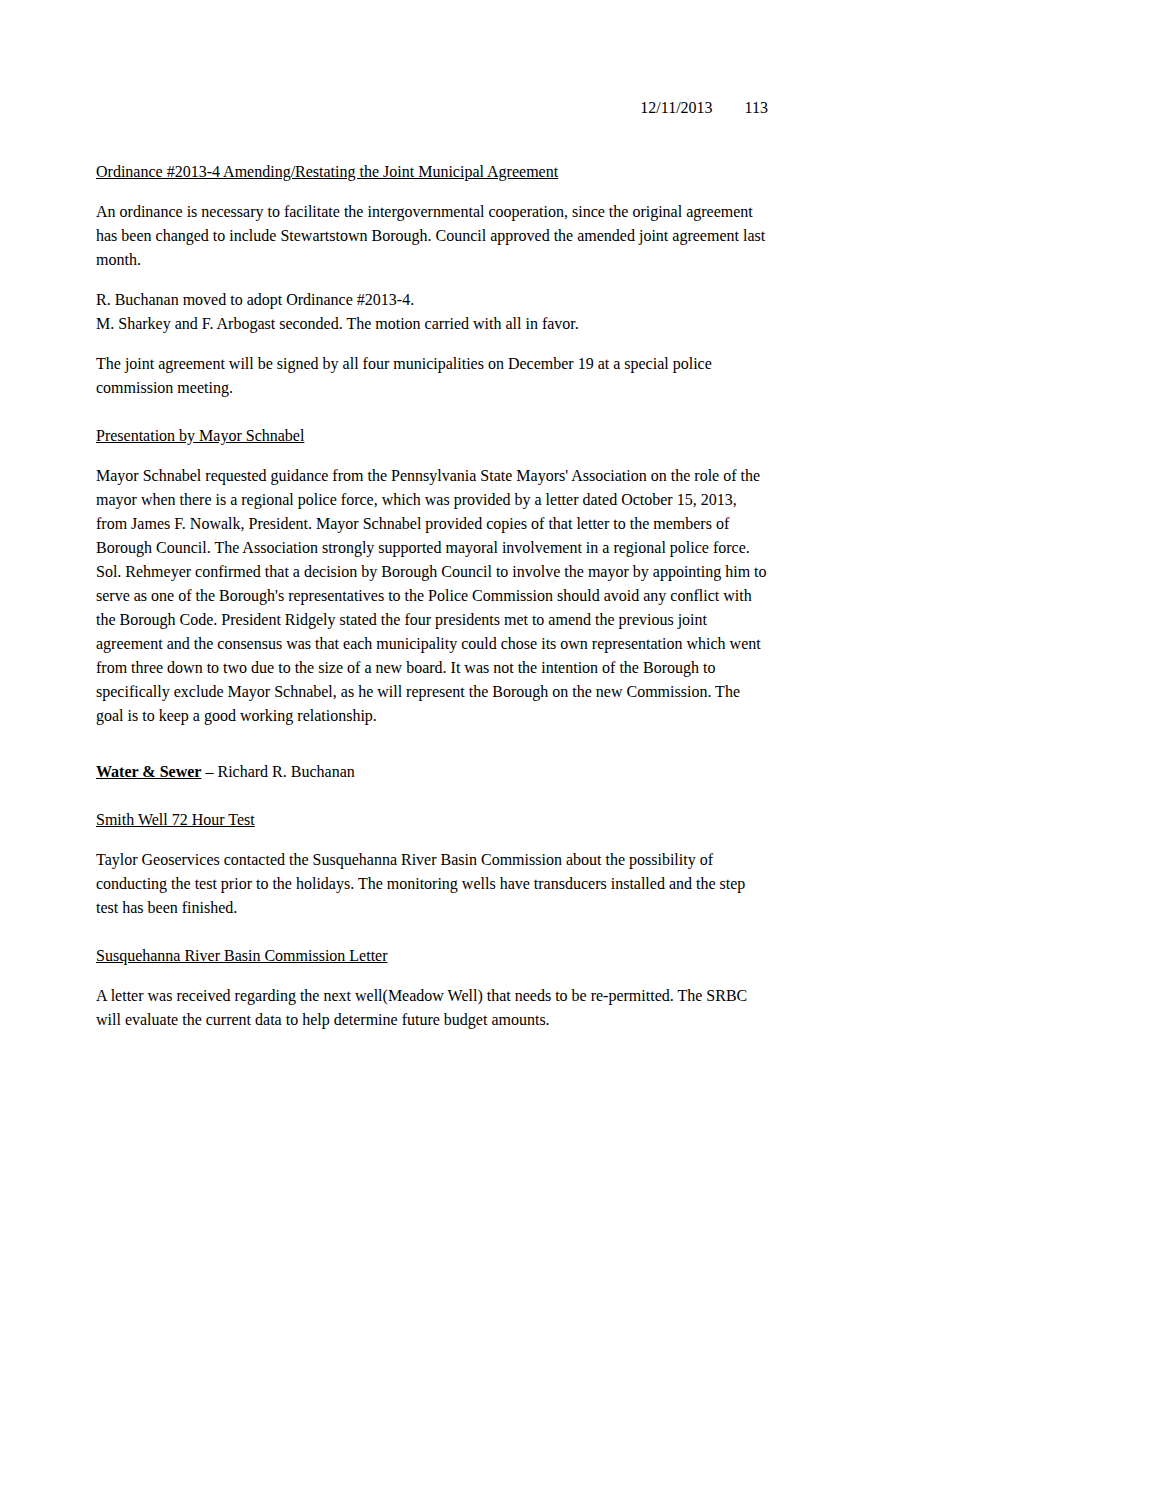12/11/2013113
Ordinance #2013-4 Amending/Restating the Joint Municipal Agreement
An ordinance is necessary to facilitate the intergovernmental cooperation, since the original agreement has been changed to include Stewartstown Borough. Council approved the amended joint agreement last month.
R. Buchanan moved to adopt Ordinance #2013-4.
M. Sharkey and F. Arbogast seconded. The motion carried with all in favor.
The joint agreement will be signed by all four municipalities on December 19 at a special police commission meeting.
Presentation by Mayor Schnabel
Mayor Schnabel requested guidance from the Pennsylvania State Mayors' Association on the role of the mayor when there is a regional police force, which was provided by a letter dated October 15, 2013, from James F. Nowalk, President. Mayor Schnabel provided copies of that letter to the members of Borough Council. The Association strongly supported mayoral involvement in a regional police force. Sol. Rehmeyer confirmed that a decision by Borough Council to involve the mayor by appointing him to serve as one of the Borough's representatives to the Police Commission should avoid any conflict with the Borough Code. President Ridgely stated the four presidents met to amend the previous joint agreement and the consensus was that each municipality could chose its own representation which went from three down to two due to the size of a new board. It was not the intention of the Borough to specifically exclude Mayor Schnabel, as he will represent the Borough on the new Commission. The goal is to keep a good working relationship.
Water & Sewer
– Richard R. Buchanan
Smith Well 72 Hour Test
Taylor Geoservices contacted the Susquehanna River Basin Commission about the possibility of conducting the test prior to the holidays. The monitoring wells have transducers installed and the step test has been finished.
Susquehanna River Basin Commission Letter
A letter was received regarding the next well(Meadow Well) that needs to be re-permitted. The SRBC will evaluate the current data to help determine future budget amounts.